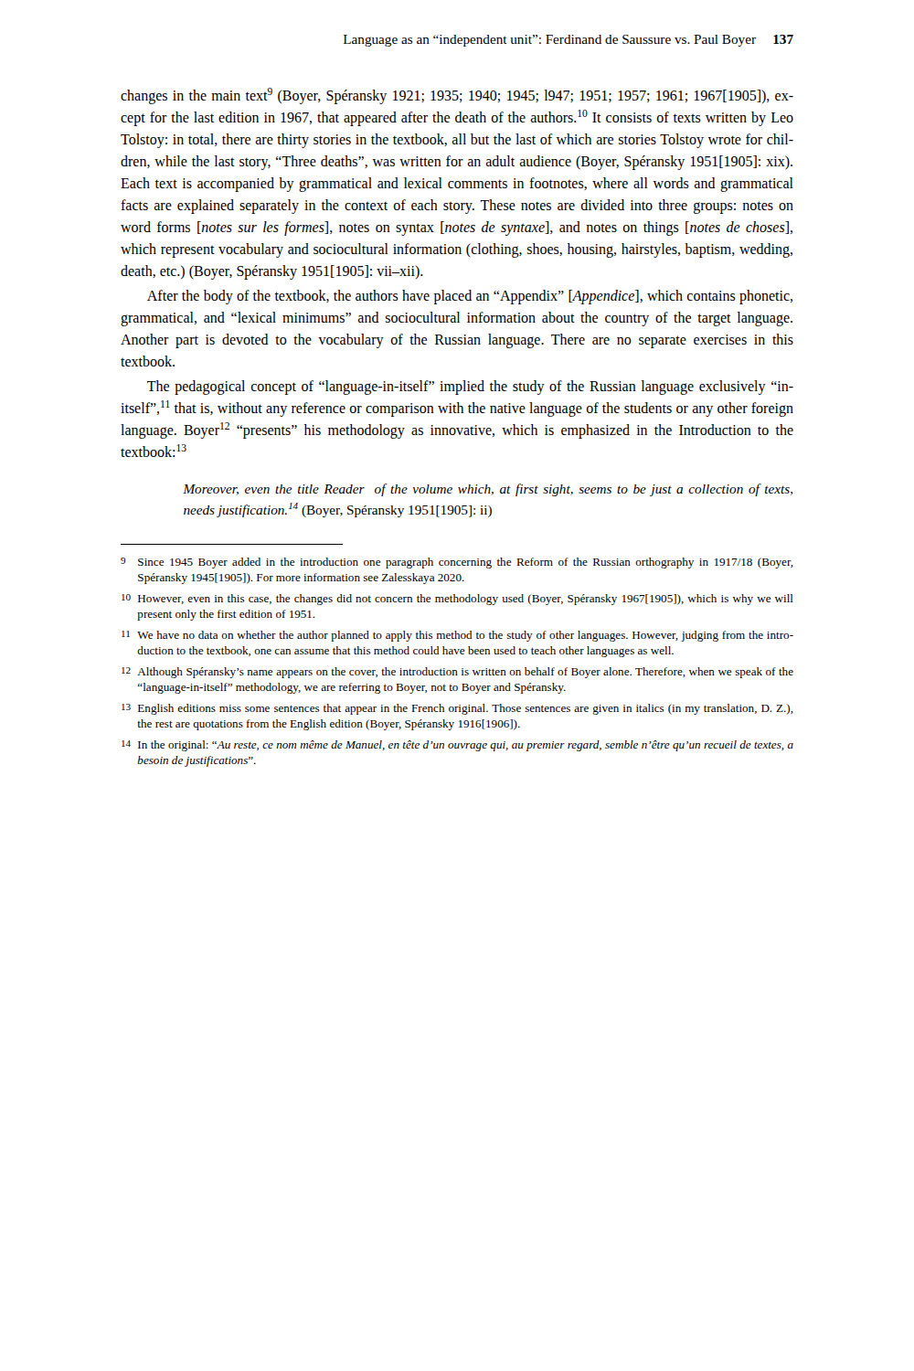Language as an “independent unit”: Ferdinand de Saussure vs. Paul Boyer 137
changes in the main text9 (Boyer, Spéransky 1921; 1935; 1940; 1945; l947; 1951; 1957; 1961; 1967[1905]), except for the last edition in 1967, that appeared after the death of the authors.10 It consists of texts written by Leo Tolstoy: in total, there are thirty stories in the textbook, all but the last of which are stories Tolstoy wrote for children, while the last story, “Three deaths”, was written for an adult audience (Boyer, Spéransky 1951[1905]: xix). Each text is accompanied by grammatical and lexical comments in footnotes, where all words and grammatical facts are explained separately in the context of each story. These notes are divided into three groups: notes on word forms [notes sur les formes], notes on syntax [notes de syntaxe], and notes on things [notes de choses], which represent vocabulary and sociocultural information (clothing, shoes, housing, hairstyles, baptism, wedding, death, etc.) (Boyer, Spéransky 1951[1905]: vii–xii).
After the body of the textbook, the authors have placed an “Appendix” [Appendice], which contains phonetic, grammatical, and “lexical minimums” and sociocultural information about the country of the target language. Another part is devoted to the vocabulary of the Russian language. There are no separate exercises in this textbook.
The pedagogical concept of “language-in-itself” implied the study of the Russian language exclusively “in-itself”,11 that is, without any reference or comparison with the native language of the students or any other foreign language. Boyer12 “presents” his methodology as innovative, which is emphasized in the Introduction to the textbook:13
Moreover, even the title Reader of the volume which, at first sight, seems to be just a collection of texts, needs justification.14 (Boyer, Spéransky 1951[1905]: ii)
9 Since 1945 Boyer added in the introduction one paragraph concerning the Reform of the Russian orthography in 1917/18 (Boyer, Spéransky 1945[1905]). For more information see Zalesskaya 2020.
10 However, even in this case, the changes did not concern the methodology used (Boyer, Spéransky 1967[1905]), which is why we will present only the first edition of 1951.
11 We have no data on whether the author planned to apply this method to the study of other languages. However, judging from the introduction to the textbook, one can assume that this method could have been used to teach other languages as well.
12 Although Spéransky’s name appears on the cover, the introduction is written on behalf of Boyer alone. Therefore, when we speak of the “language-in-itself” methodology, we are referring to Boyer, not to Boyer and Spéransky.
13 English editions miss some sentences that appear in the French original. Those sentences are given in italics (in my translation, D. Z.), the rest are quotations from the English edition (Boyer, Spéransky 1916[1906]).
14 In the original: “Au reste, ce nom même de Manuel, en tête d’un ouvrage qui, au premier regard, semble n’être qu’un recueil de textes, a besoin de justifications”.